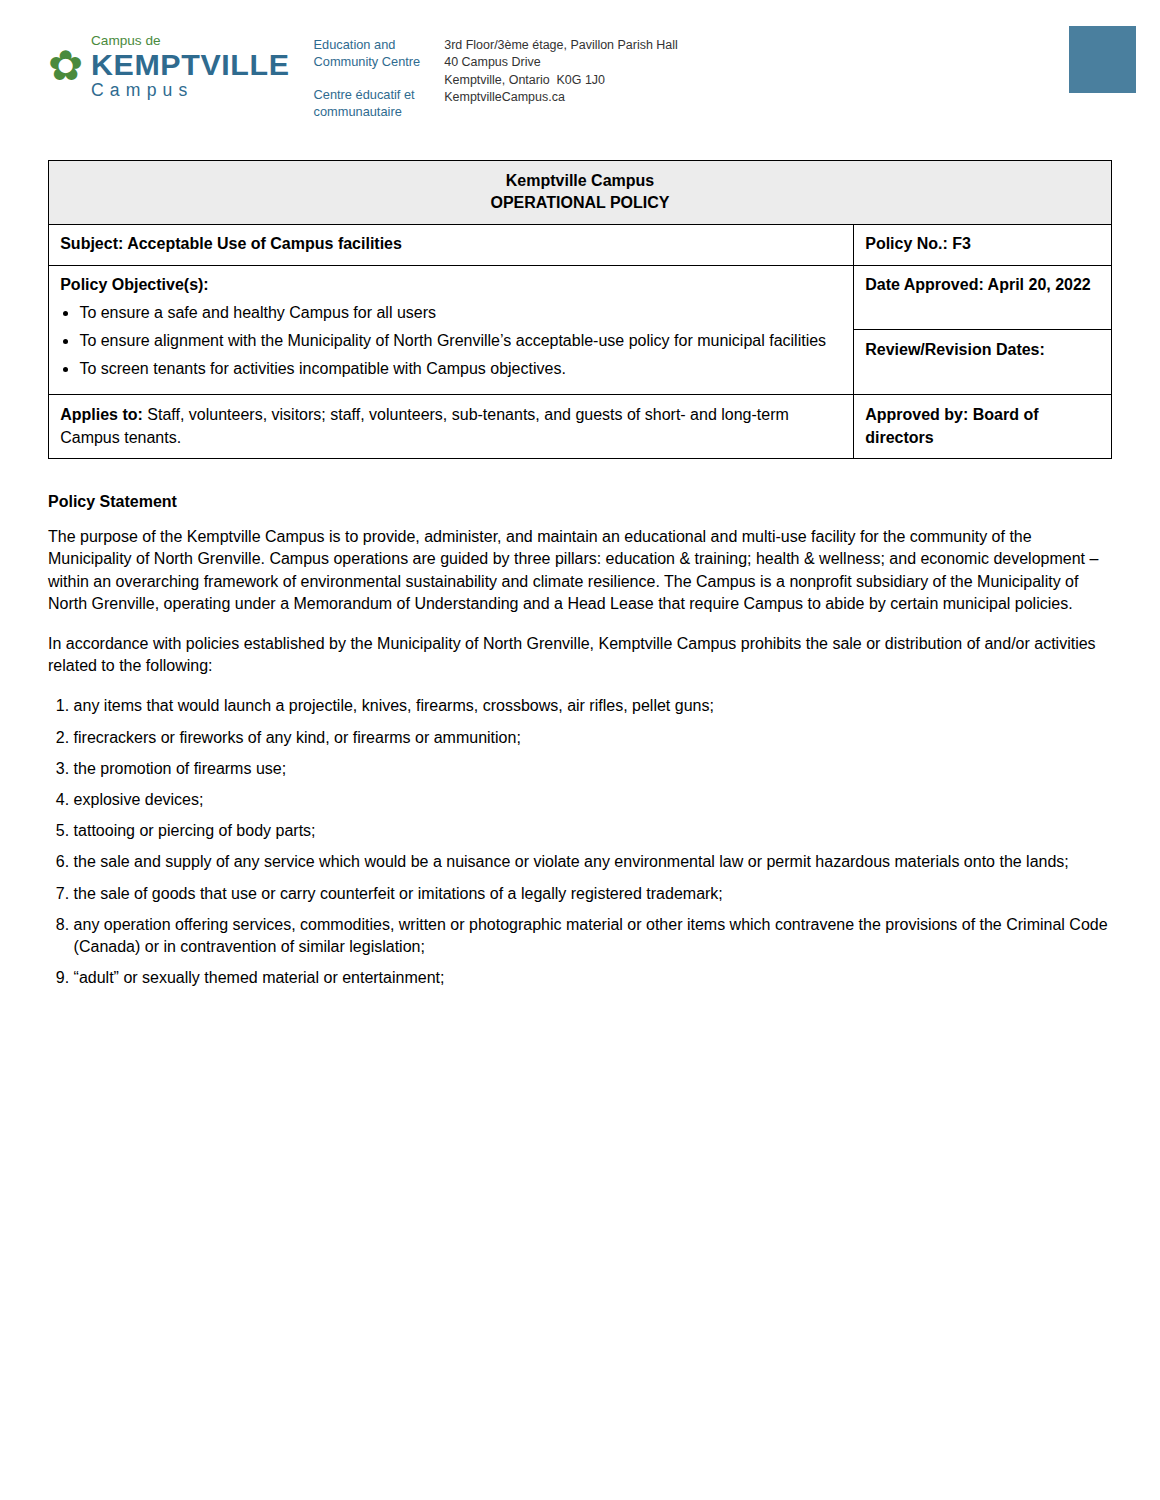✿ Campus de
KEMPTVILLE
Campus
Education and
Community Centre
Centre éducatif et
communautaire
3rd Floor/3ème étage, Pavillon Parish Hall
40 Campus Drive
Kemptville, Ontario K0G 1J0
KemptvilleCampus.ca
| Kemptville Campus OPERATIONAL POLICY |
| Subject: Acceptable Use of Campus facilities | Policy No.: F3 |
| Policy Objective(s): To ensure a safe and healthy Campus for all users To ensure alignment with the Municipality of North Grenville’s acceptable-use policy for municipal facilities To screen tenants for activities incompatible with Campus objectives. | Date Approved: April 20, 2022 |
| Review/Revision Dates: |
| Applies to: Staff, volunteers, visitors; staff, volunteers, sub-tenants, and guests of short- and long-term Campus tenants. | Approved by: Board of directors |
Policy Statement
The purpose of the Kemptville Campus is to provide, administer, and maintain an educational and multi-use facility for the community of the Municipality of North Grenville. Campus operations are guided by three pillars: education & training; health & wellness; and economic development – within an overarching framework of environmental sustainability and climate resilience. The Campus is a nonprofit subsidiary of the Municipality of North Grenville, operating under a Memorandum of Understanding and a Head Lease that require Campus to abide by certain municipal policies.
In accordance with policies established by the Municipality of North Grenville, Kemptville Campus prohibits the sale or distribution of and/or activities related to the following:
any items that would launch a projectile, knives, firearms, crossbows, air rifles, pellet guns;
firecrackers or fireworks of any kind, or firearms or ammunition;
the promotion of firearms use;
explosive devices;
tattooing or piercing of body parts;
the sale and supply of any service which would be a nuisance or violate any environmental law or permit hazardous materials onto the lands;
the sale of goods that use or carry counterfeit or imitations of a legally registered trademark;
any operation offering services, commodities, written or photographic material or other items which contravene the provisions of the Criminal Code (Canada) or in contravention of similar legislation;
“adult” or sexually themed material or entertainment;